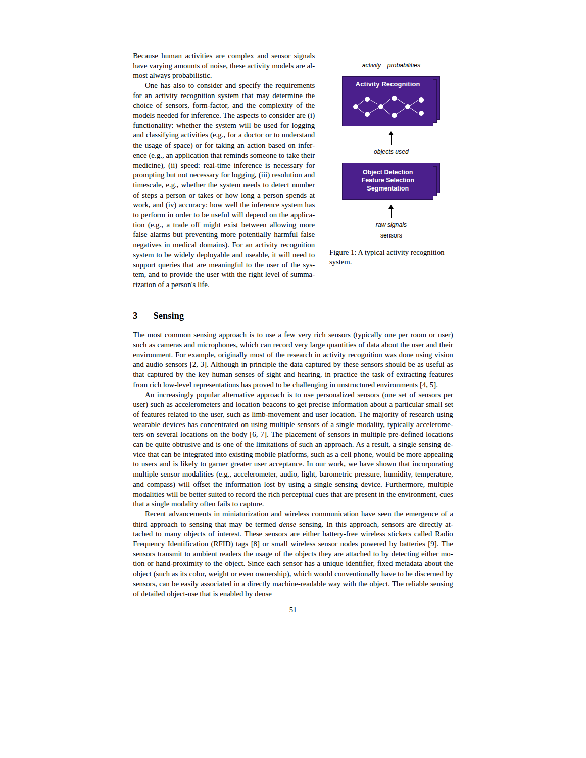Because human activities are complex and sensor signals have varying amounts of noise, these activity models are almost always probabilistic.
One has also to consider and specify the requirements for an activity recognition system that may determine the choice of sensors, form-factor, and the complexity of the models needed for inference. The aspects to consider are (i) functionality: whether the system will be used for logging and classifying activities (e.g., for a doctor or to understand the usage of space) or for taking an action based on inference (e.g., an application that reminds someone to take their medicine), (ii) speed: real-time inference is necessary for prompting but not necessary for logging, (iii) resolution and timescale, e.g., whether the system needs to detect number of steps a person or takes or how long a person spends at work, and (iv) accuracy: how well the inference system has to perform in order to be useful will depend on the application (e.g., a trade off might exist between allowing more false alarms but preventing more potentially harmful false negatives in medical domains). For an activity recognition system to be widely deployable and useable, it will need to support queries that are meaningful to the user of the system, and to provide the user with the right level of summarization of a person's life.
activity probabilities
Activity Recognition
objects used
Object Detection
Feature Selection
Segmentation
raw signals
sensors
Figure 1: A typical activity recognition system.
3 Sensing
The most common sensing approach is to use a few very rich sensors (typically one per room or user) such as cameras and microphones, which can record very large quantities of data about the user and their environment. For example, originally most of the research in activity recognition was done using vision and audio sensors [2, 3]. Although in principle the data captured by these sensors should be as useful as that captured by the key human senses of sight and hearing, in practice the task of extracting features from rich low-level representations has proved to be challenging in unstructured environments [4, 5].
An increasingly popular alternative approach is to use personalized sensors (one set of sensors per user) such as accelerometers and location beacons to get precise information about a particular small set of features related to the user, such as limb-movement and user location. The majority of research using wearable devices has concentrated on using multiple sensors of a single modality, typically accelerometers on several locations on the body [6, 7]. The placement of sensors in multiple pre-defined locations can be quite obtrusive and is one of the limitations of such an approach. As a result, a single sensing device that can be integrated into existing mobile platforms, such as a cell phone, would be more appealing to users and is likely to garner greater user acceptance. In our work, we have shown that incorporating multiple sensor modalities (e.g., accelerometer, audio, light, barometric pressure, humidity, temperature, and compass) will offset the information lost by using a single sensing device. Furthermore, multiple modalities will be better suited to record the rich perceptual cues that are present in the environment, cues that a single modality often fails to capture.
Recent advancements in miniaturization and wireless communication have seen the emergence of a third approach to sensing that may be termed dense sensing. In this approach, sensors are directly attached to many objects of interest. These sensors are either battery-free wireless stickers called Radio Frequency Identification (RFID) tags [8] or small wireless sensor nodes powered by batteries [9]. The sensors transmit to ambient readers the usage of the objects they are attached to by detecting either motion or hand-proximity to the object. Since each sensor has a unique identifier, fixed metadata about the object (such as its color, weight or even ownership), which would conventionally have to be discerned by sensors, can be easily associated in a directly machine-readable way with the object. The reliable sensing of detailed object-use that is enabled by dense
51